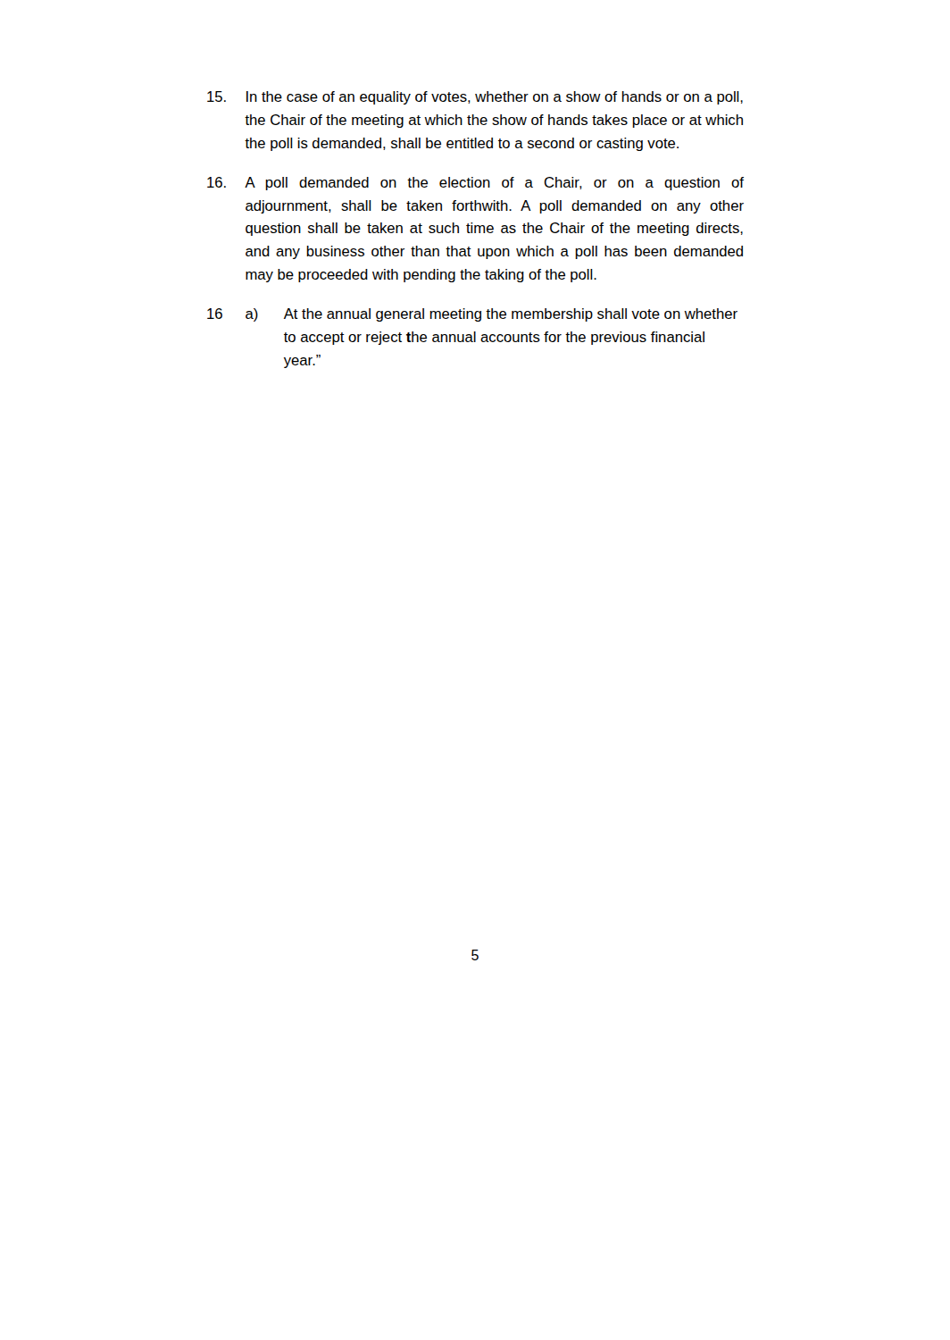15.
In the case of an equality of votes, whether on a show of hands or on a poll, the Chair of the meeting at which the show of hands takes place or at which the poll is demanded, shall be entitled to a second or casting vote.
16.
A poll demanded on the election of a Chair, or on a question of adjournment, shall be taken forthwith. A poll demanded on any other question shall be taken at such time as the Chair of the meeting directs, and any business other than that upon which a poll has been demanded may be proceeded with pending the taking of the poll.
16
a)
At the annual general meeting the membership shall vote on whether to accept or reject the annual accounts for the previous financial year.”
5